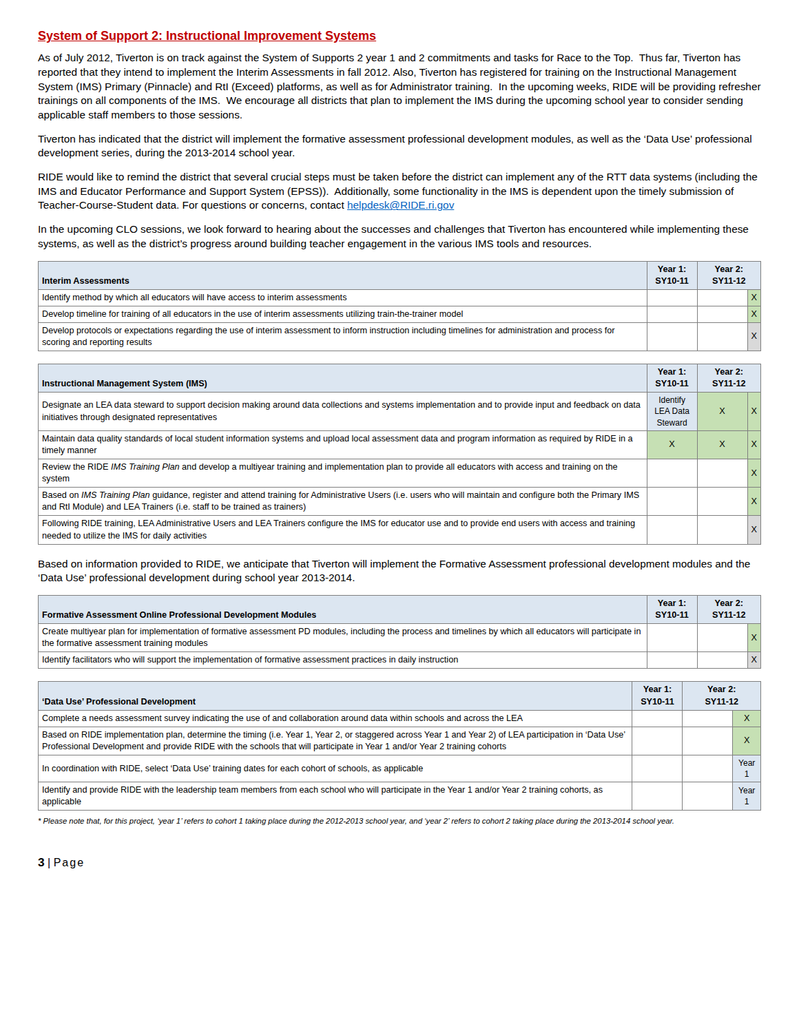System of Support 2: Instructional Improvement Systems
As of July 2012, Tiverton is on track against the System of Supports 2 year 1 and 2 commitments and tasks for Race to the Top. Thus far, Tiverton has reported that they intend to implement the Interim Assessments in fall 2012. Also, Tiverton has registered for training on the Instructional Management System (IMS) Primary (Pinnacle) and RtI (Exceed) platforms, as well as for Administrator training. In the upcoming weeks, RIDE will be providing refresher trainings on all components of the IMS. We encourage all districts that plan to implement the IMS during the upcoming school year to consider sending applicable staff members to those sessions.
Tiverton has indicated that the district will implement the formative assessment professional development modules, as well as the ‘Data Use’ professional development series, during the 2013-2014 school year.
RIDE would like to remind the district that several crucial steps must be taken before the district can implement any of the RTT data systems (including the IMS and Educator Performance and Support System (EPSS)). Additionally, some functionality in the IMS is dependent upon the timely submission of Teacher-Course-Student data. For questions or concerns, contact helpdesk@RIDE.ri.gov
In the upcoming CLO sessions, we look forward to hearing about the successes and challenges that Tiverton has encountered while implementing these systems, as well as the district’s progress around building teacher engagement in the various IMS tools and resources.
| Interim Assessments | Year 1: SY10-11 | Year 2: SY11-12 |
| --- | --- | --- |
| Identify method by which all educators will have access to interim assessments | | | X |
| Develop timeline for training of all educators in the use of interim assessments utilizing train-the-trainer model | | | X |
| Develop protocols or expectations regarding the use of interim assessment to inform instruction including timelines for administration and process for scoring and reporting results | | | X |
| Instructional Management System (IMS) | Year 1: SY10-11 | Year 2: SY11-12 |
| --- | --- | --- |
| Designate an LEA data steward to support decision making around data collections and systems implementation and to provide input and feedback on data initiatives through designated representatives | Identify LEA Data Steward | X | X |
| Maintain data quality standards of local student information systems and upload local assessment data and program information as required by RIDE in a timely manner | X | X | X |
| Review the RIDE IMS Training Plan and develop a multiyear training and implementation plan to provide all educators with access and training on the system | | | X |
| Based on IMS Training Plan guidance, register and attend training for Administrative Users (i.e. users who will maintain and configure both the Primary IMS and RtI Module) and LEA Trainers (i.e. staff to be trained as trainers) | | | X |
| Following RIDE training, LEA Administrative Users and LEA Trainers configure the IMS for educator use and to provide end users with access and training needed to utilize the IMS for daily activities | | | X |
Based on information provided to RIDE, we anticipate that Tiverton will implement the Formative Assessment professional development modules and the ‘Data Use’ professional development during school year 2013-2014.
| Formative Assessment Online Professional Development Modules | Year 1: SY10-11 | Year 2: SY11-12 |
| --- | --- | --- |
| Create multiyear plan for implementation of formative assessment PD modules, including the process and timelines by which all educators will participate in the formative assessment training modules | | | X |
| Identify facilitators who will support the implementation of formative assessment practices in daily instruction | | | X |
| ‘Data Use’ Professional Development | Year 1: SY10-11 | Year 2: SY11-12 |
| --- | --- | --- |
| Complete a needs assessment survey indicating the use of and collaboration around data within schools and across the LEA | | | X |
| Based on RIDE implementation plan, determine the timing (i.e. Year 1, Year 2, or staggered across Year 1 and Year 2) of LEA participation in ‘Data Use’ Professional Development and provide RIDE with the schools that will participate in Year 1 and/or Year 2 training cohorts | | | X |
| In coordination with RIDE, select ‘Data Use’ training dates for each cohort of schools, as applicable | | | Year 1 |
| Identify and provide RIDE with the leadership team members from each school who will participate in the Year 1 and/or Year 2 training cohorts, as applicable | | | Year 1 |
* Please note that, for this project, ‘year 1’ refers to cohort 1 taking place during the 2012-2013 school year, and ‘year 2’ refers to cohort 2 taking place during the 2013-2014 school year.
3 | Page